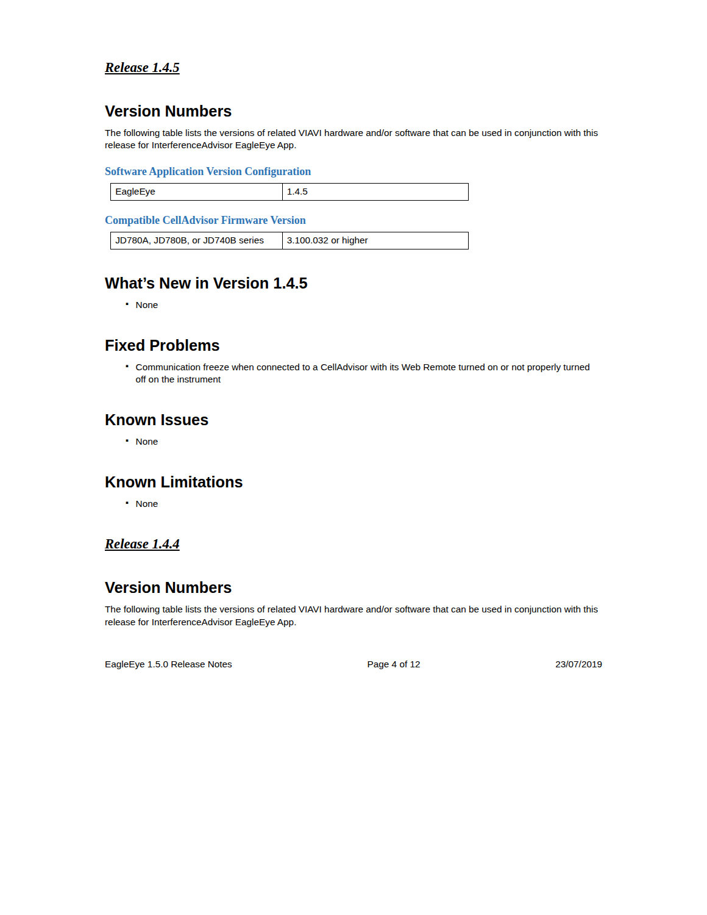Release 1.4.5
Version Numbers
The following table lists the versions of related VIAVI hardware and/or software that can be used in conjunction with this release for InterferenceAdvisor EagleEye App.
Software Application Version Configuration
| EagleEye | 1.4.5 |
Compatible CellAdvisor Firmware Version
| JD780A, JD780B, or JD740B series | 3.100.032 or higher |
What’s New in Version 1.4.5
None
Fixed Problems
Communication freeze when connected to a CellAdvisor with its Web Remote turned on or not properly turned off on the instrument
Known Issues
None
Known Limitations
None
Release 1.4.4
Version Numbers
The following table lists the versions of related VIAVI hardware and/or software that can be used in conjunction with this release for InterferenceAdvisor EagleEye App.
EagleEye 1.5.0 Release Notes Page 4 of 12 23/07/2019